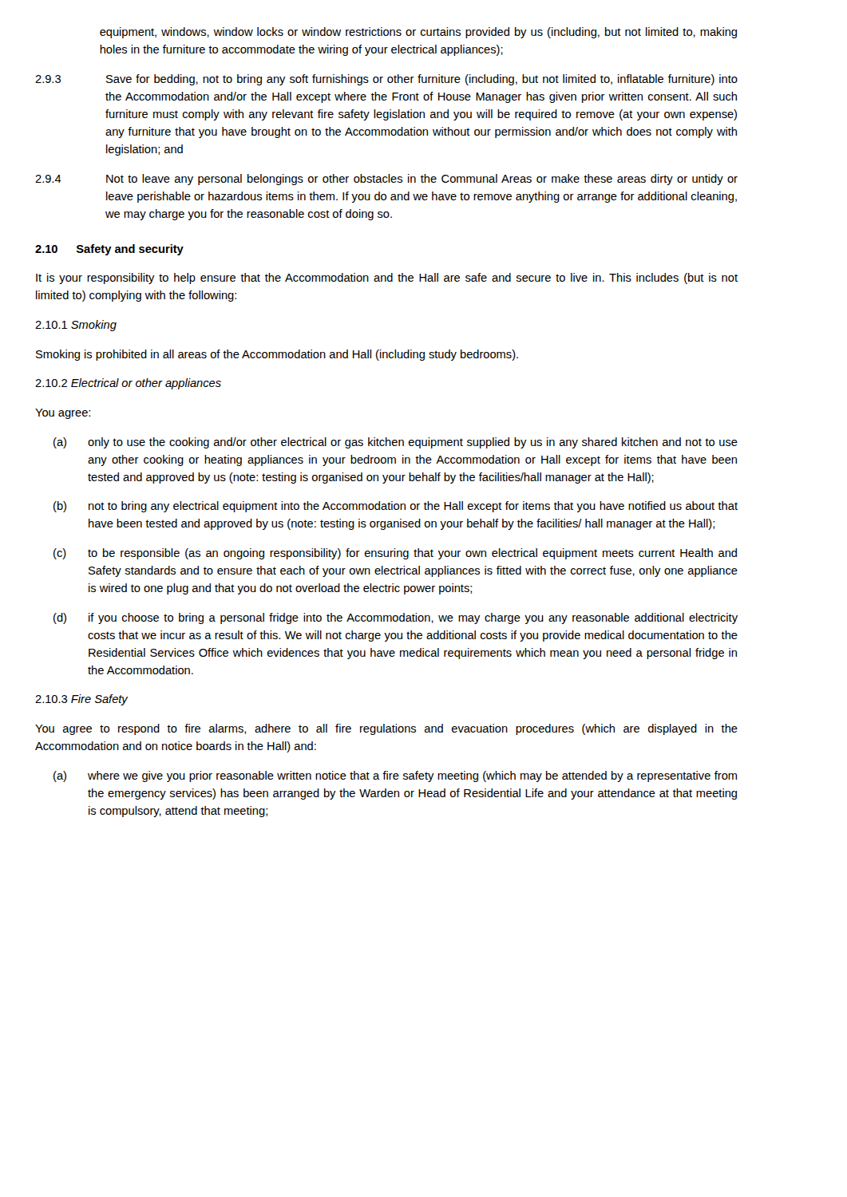equipment, windows, window locks or window restrictions or curtains provided by us (including, but not limited to, making holes in the furniture to accommodate the wiring of your electrical appliances);
2.9.3
Save for bedding, not to bring any soft furnishings or other furniture (including, but not limited to, inflatable furniture) into the Accommodation and/or the Hall except where the Front of House Manager has given prior written consent. All such furniture must comply with any relevant fire safety legislation and you will be required to remove (at your own expense) any furniture that you have brought on to the Accommodation without our permission and/or which does not comply with legislation; and
2.9.4
Not to leave any personal belongings or other obstacles in the Communal Areas or make these areas dirty or untidy or leave perishable or hazardous items in them. If you do and we have to remove anything or arrange for additional cleaning, we may charge you for the reasonable cost of doing so.
2.10 Safety and security
It is your responsibility to help ensure that the Accommodation and the Hall are safe and secure to live in. This includes (but is not limited to) complying with the following:
2.10.1 Smoking
Smoking is prohibited in all areas of the Accommodation and Hall (including study bedrooms).
2.10.2 Electrical or other appliances
You agree:
(a)
only to use the cooking and/or other electrical or gas kitchen equipment supplied by us in any shared kitchen and not to use any other cooking or heating appliances in your bedroom in the Accommodation or Hall except for items that have been tested and approved by us (note: testing is organised on your behalf by the facilities/hall manager at the Hall);
(b)
not to bring any electrical equipment into the Accommodation or the Hall except for items that you have notified us about that have been tested and approved by us (note: testing is organised on your behalf by the facilities/ hall manager at the Hall);
(c)
to be responsible (as an ongoing responsibility) for ensuring that your own electrical equipment meets current Health and Safety standards and to ensure that each of your own electrical appliances is fitted with the correct fuse, only one appliance is wired to one plug and that you do not overload the electric power points;
(d)
if you choose to bring a personal fridge into the Accommodation, we may charge you any reasonable additional electricity costs that we incur as a result of this. We will not charge you the additional costs if you provide medical documentation to the Residential Services Office which evidences that you have medical requirements which mean you need a personal fridge in the Accommodation.
2.10.3 Fire Safety
You agree to respond to fire alarms, adhere to all fire regulations and evacuation procedures (which are displayed in the Accommodation and on notice boards in the Hall) and:
(a)
where we give you prior reasonable written notice that a fire safety meeting (which may be attended by a representative from the emergency services) has been arranged by the Warden or Head of Residential Life and your attendance at that meeting is compulsory, attend that meeting;